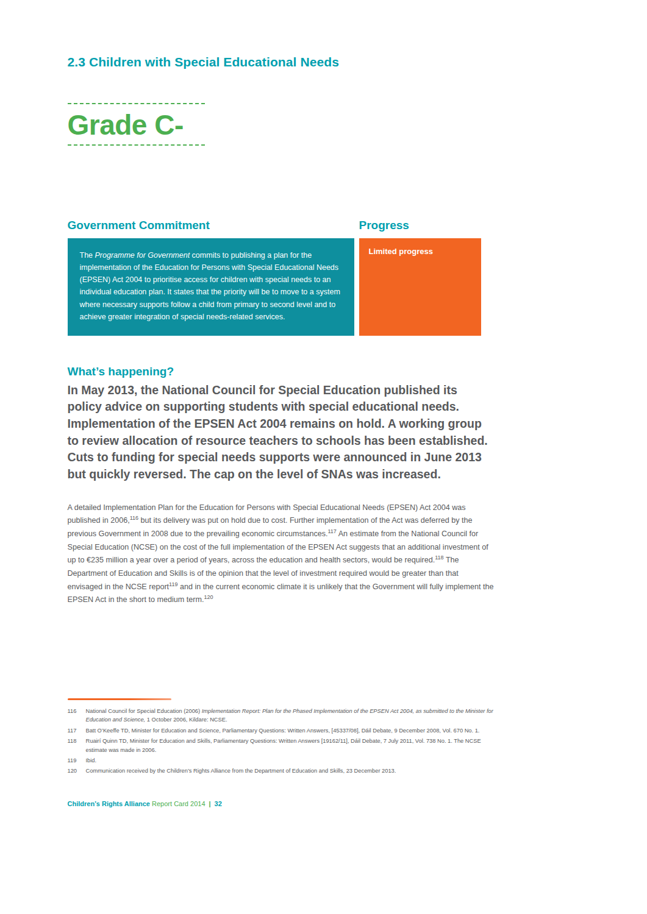2.3 Children with Special Educational Needs
Grade C-
Government Commitment
The Programme for Government commits to publishing a plan for the implementation of the Education for Persons with Special Educational Needs (EPSEN) Act 2004 to prioritise access for children with special needs to an individual education plan. It states that the priority will be to move to a system where necessary supports follow a child from primary to second level and to achieve greater integration of special needs-related services.
Progress
Limited progress
What’s happening?
In May 2013, the National Council for Special Education published its policy advice on supporting students with special educational needs. Implementation of the EPSEN Act 2004 remains on hold. A working group to review allocation of resource teachers to schools has been established. Cuts to funding for special needs supports were announced in June 2013 but quickly reversed. The cap on the level of SNAs was increased.
A detailed Implementation Plan for the Education for Persons with Special Educational Needs (EPSEN) Act 2004 was published in 2006,116 but its delivery was put on hold due to cost. Further implementation of the Act was deferred by the previous Government in 2008 due to the prevailing economic circumstances.117 An estimate from the National Council for Special Education (NCSE) on the cost of the full implementation of the EPSEN Act suggests that an additional investment of up to €235 million a year over a period of years, across the education and health sectors, would be required.118 The Department of Education and Skills is of the opinion that the level of investment required would be greater than that envisaged in the NCSE report119 and in the current economic climate it is unlikely that the Government will fully implement the EPSEN Act in the short to medium term.120
National Council for Special Education (2006) Implementation Report: Plan for the Phased Implementation of the EPSEN Act 2004, as submitted to the Minister for Education and Science, 1 October 2006, Kildare: NCSE.
Batt O’Keeffe TD, Minister for Education and Science, Parliamentary Questions: Written Answers, [45337/08], Dáil Debate, 9 December 2008, Vol. 670 No. 1.
Ruairí Quinn TD, Minister for Education and Skills, Parliamentary Questions: Written Answers [19162/11], Dáil Debate, 7 July 2011, Vol. 738 No. 1. The NCSE estimate was made in 2006.
Ibid.
Communication received by the Children’s Rights Alliance from the Department of Education and Skills, 23 December 2013.
Children’s Rights Alliance Report Card 2014|32